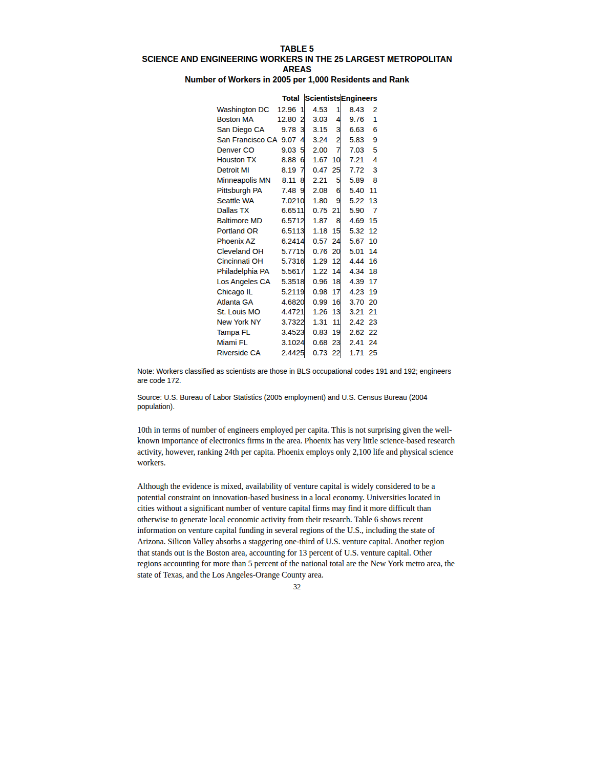TABLE 5 SCIENCE AND ENGINEERING WORKERS IN THE 25 LARGEST METROPOLITAN AREAS Number of Workers in 2005 per 1,000 Residents and Rank
| | Total | Scientists | Engineers |
| --- | --- | --- | --- |
| Washington DC | 12.96 | 1 | 4.53 | 1 | 8.43 | 2 |
| Boston MA | 12.80 | 2 | 3.03 | 4 | 9.76 | 1 |
| San Diego CA | 9.78 | 3 | 3.15 | 3 | 6.63 | 6 |
| San Francisco CA | 9.07 | 4 | 3.24 | 2 | 5.83 | 9 |
| Denver CO | 9.03 | 5 | 2.00 | 7 | 7.03 | 5 |
| Houston TX | 8.88 | 6 | 1.67 | 10 | 7.21 | 4 |
| Detroit MI | 8.19 | 7 | 0.47 | 25 | 7.72 | 3 |
| Minneapolis MN | 8.11 | 8 | 2.21 | 5 | 5.89 | 8 |
| Pittsburgh PA | 7.48 | 9 | 2.08 | 6 | 5.40 | 11 |
| Seattle WA | 7.02 | 10 | 1.80 | 9 | 5.22 | 13 |
| Dallas TX | 6.65 | 11 | 0.75 | 21 | 5.90 | 7 |
| Baltimore MD | 6.57 | 12 | 1.87 | 8 | 4.69 | 15 |
| Portland OR | 6.51 | 13 | 1.18 | 15 | 5.32 | 12 |
| Phoenix AZ | 6.24 | 14 | 0.57 | 24 | 5.67 | 10 |
| Cleveland OH | 5.77 | 15 | 0.76 | 20 | 5.01 | 14 |
| Cincinnati OH | 5.73 | 16 | 1.29 | 12 | 4.44 | 16 |
| Philadelphia PA | 5.56 | 17 | 1.22 | 14 | 4.34 | 18 |
| Los Angeles CA | 5.35 | 18 | 0.96 | 18 | 4.39 | 17 |
| Chicago IL | 5.21 | 19 | 0.98 | 17 | 4.23 | 19 |
| Atlanta GA | 4.68 | 20 | 0.99 | 16 | 3.70 | 20 |
| St. Louis MO | 4.47 | 21 | 1.26 | 13 | 3.21 | 21 |
| New York NY | 3.73 | 22 | 1.31 | 11 | 2.42 | 23 |
| Tampa FL | 3.45 | 23 | 0.83 | 19 | 2.62 | 22 |
| Miami FL | 3.10 | 24 | 0.68 | 23 | 2.41 | 24 |
| Riverside CA | 2.44 | 25 | 0.73 | 22 | 1.71 | 25 |
Note: Workers classified as scientists are those in BLS occupational codes 191 and 192; engineers are code 172.
Source: U.S. Bureau of Labor Statistics (2005 employment) and U.S. Census Bureau (2004 population).
10th in terms of number of engineers employed per capita. This is not surprising given the well-known importance of electronics firms in the area. Phoenix has very little science-based research activity, however, ranking 24th per capita. Phoenix employs only 2,100 life and physical science workers.
Although the evidence is mixed, availability of venture capital is widely considered to be a potential constraint on innovation-based business in a local economy. Universities located in cities without a significant number of venture capital firms may find it more difficult than otherwise to generate local economic activity from their research. Table 6 shows recent information on venture capital funding in several regions of the U.S., including the state of Arizona. Silicon Valley absorbs a staggering one-third of U.S. venture capital. Another region that stands out is the Boston area, accounting for 13 percent of U.S. venture capital. Other regions accounting for more than 5 percent of the national total are the New York metro area, the state of Texas, and the Los Angeles-Orange County area.
32